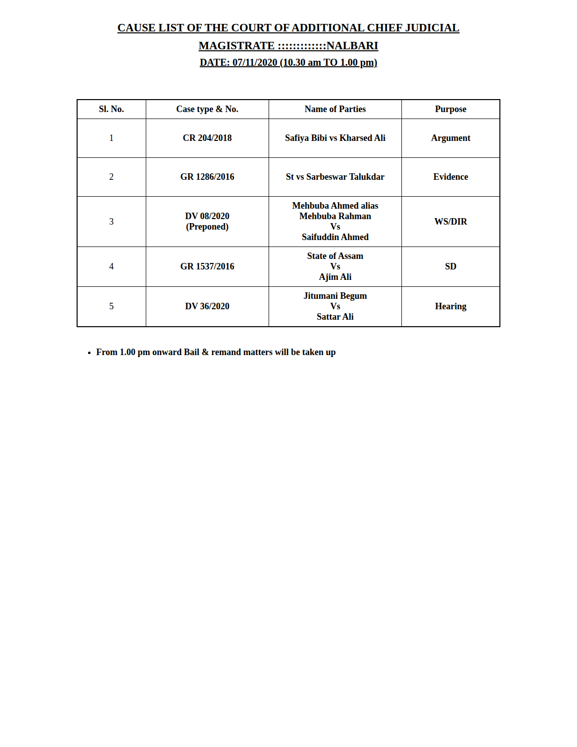CAUSE LIST OF THE COURT OF ADDITIONAL CHIEF JUDICIAL
MAGISTRATE :::::::::::::NALBARI
DATE: 07/11/2020 (10.30 am TO 1.00 pm)
| Sl. No. | Case type & No. | Name of Parties | Purpose |
| --- | --- | --- | --- |
| 1 | CR 204/2018 | Safiya Bibi vs Kharsed Ali | Argument |
| 2 | GR 1286/2016 | St vs Sarbeswar Talukdar | Evidence |
| 3 | DV 08/2020 (Preponed) | Mehbuba Ahmed alias Mehbuba Rahman Vs Saifuddin Ahmed | WS/DIR |
| 4 | GR 1537/2016 | State of Assam Vs Ajim Ali | SD |
| 5 | DV 36/2020 | Jitumani Begum Vs Sattar Ali | Hearing |
From 1.00 pm onward Bail & remand matters will be taken up